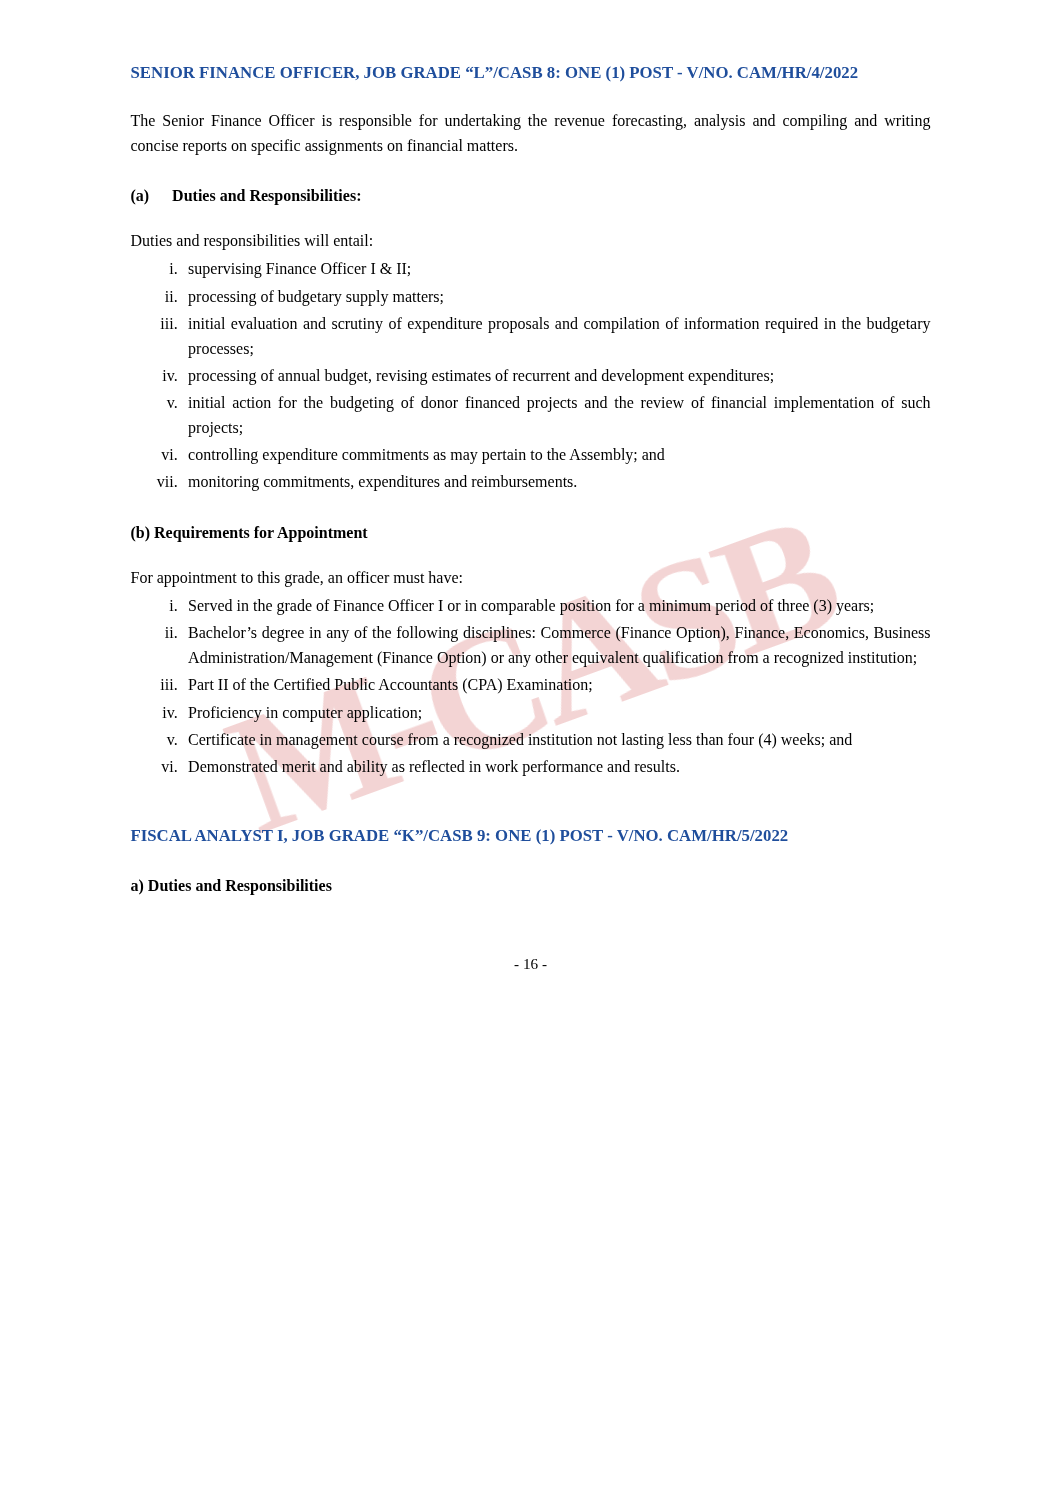M-CASB
Senior Finance Officer, Job Grade “L”/CASB 8: One (1) Post - V/No. CAM/HR/4/2022
The Senior Finance Officer is responsible for undertaking the revenue forecasting, analysis and compiling and writing concise reports on specific assignments on financial matters.
(a) Duties and Responsibilities:
Duties and responsibilities will entail:
supervising Finance Officer I & II;
processing of budgetary supply matters;
initial evaluation and scrutiny of expenditure proposals and compilation of information required in the budgetary processes;
processing of annual budget, revising estimates of recurrent and development expenditures;
initial action for the budgeting of donor financed projects and the review of financial implementation of such projects;
controlling expenditure commitments as may pertain to the Assembly; and
monitoring commitments, expenditures and reimbursements.
(b) Requirements for Appointment
For appointment to this grade, an officer must have:
Served in the grade of Finance Officer I or in comparable position for a minimum period of three (3) years;
Bachelor’s degree in any of the following disciplines: Commerce (Finance Option), Finance, Economics, Business Administration/Management (Finance Option) or any other equivalent qualification from a recognized institution;
Part II of the Certified Public Accountants (CPA) Examination;
Proficiency in computer application;
Certificate in management course from a recognized institution not lasting less than four (4) weeks; and
Demonstrated merit and ability as reflected in work performance and results.
Fiscal Analyst I, Job Grade “K”/CASB 9: One (1) Post - V/No. CAM/HR/5/2022
a) Duties and Responsibilities
- 16 -